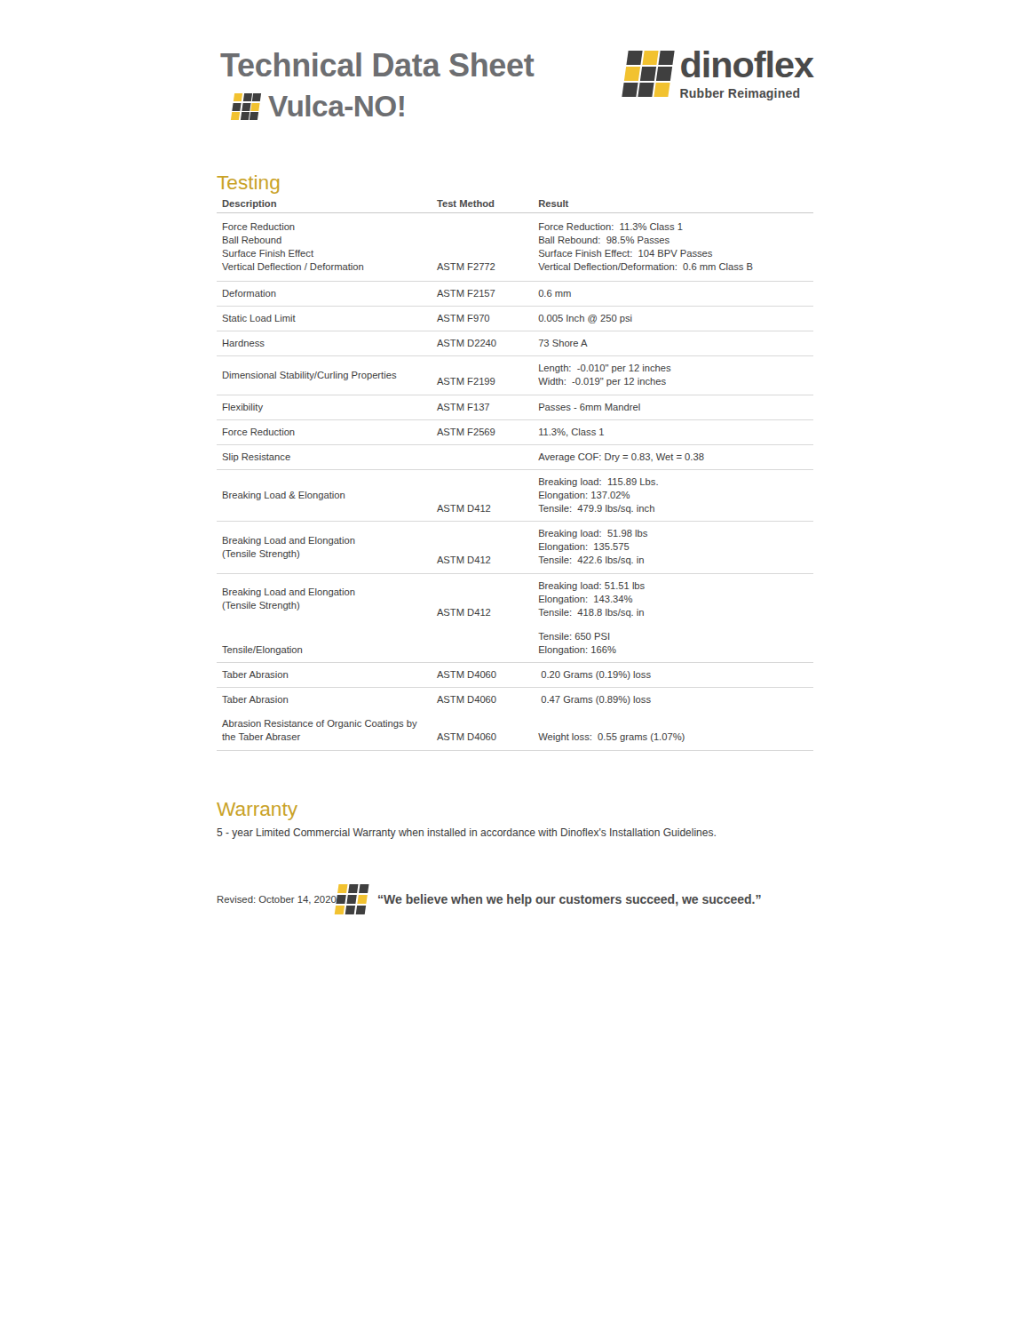Technical Data Sheet
Vulca-NO!
dinoflex
Rubber Reimagined
Testing
| Description | Test Method | Result |
| --- | --- | --- |
| Force Reduction Ball Rebound Surface Finish Effect Vertical Deflection / Deformation | ASTM F2772 | Force Reduction: 11.3% Class 1 Ball Rebound: 98.5% Passes Surface Finish Effect: 104 BPV Passes Vertical Deflection/Deformation: 0.6 mm Class B |
| Deformation | ASTM F2157 | 0.6 mm |
| Static Load Limit | ASTM F970 | 0.005 Inch @ 250 psi |
| Hardness | ASTM D2240 | 73 Shore A |
| Dimensional Stability/Curling Properties | ASTM F2199 | Length: -0.010" per 12 inches Width: -0.019" per 12 inches |
| Flexibility | ASTM F137 | Passes - 6mm Mandrel |
| Force Reduction | ASTM F2569 | 11.3%, Class 1 |
| Slip Resistance | | Average COF: Dry = 0.83, Wet = 0.38 |
| Breaking Load & Elongation | ASTM D412 | Breaking load: 115.89 Lbs. Elongation: 137.02% Tensile: 479.9 lbs/sq. inch |
| Breaking Load and Elongation (Tensile Strength) | ASTM D412 | Breaking load: 51.98 lbs Elongation: 135.575 Tensile: 422.6 lbs/sq. in |
| Breaking Load and Elongation (Tensile Strength) | ASTM D412 | Breaking load: 51.51 lbs Elongation: 143.34% Tensile: 418.8 lbs/sq. in |
| Tensile/Elongation | | Tensile: 650 PSI Elongation: 166% |
| Taber Abrasion | ASTM D4060 | 0.20 Grams (0.19%) loss |
| Taber Abrasion | ASTM D4060 | 0.47 Grams (0.89%) loss |
| Abrasion Resistance of Organic Coatings by the Taber Abraser | ASTM D4060 | Weight loss: 0.55 grams (1.07%) |
Warranty
5 - year Limited Commercial Warranty when installed in accordance with Dinoflex's Installation Guidelines.
Revised: October 14, 2020
“We believe when we help our customers succeed, we succeed.”